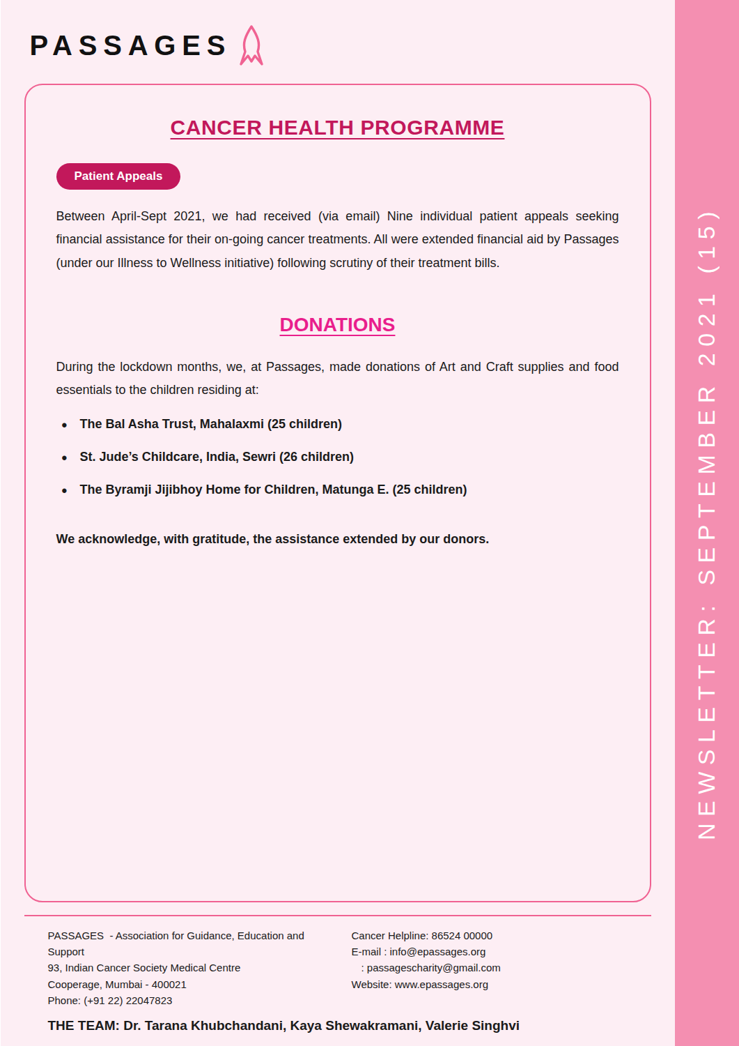PASSAGES
CANCER HEALTH PROGRAMME
Patient Appeals
Between April-Sept 2021, we had received (via email) Nine individual patient appeals seeking financial assistance for their on-going cancer treatments. All were extended financial aid by Passages (under our Illness to Wellness initiative) following scrutiny of their treatment bills.
DONATIONS
During the lockdown months, we, at Passages, made donations of Art and Craft supplies and food essentials to the children residing at:
The Bal Asha Trust, Mahalaxmi (25 children)
St. Jude’s Childcare, India, Sewri (26 children)
The Byramji Jijibhoy Home for Children, Matunga E. (25 children)
We acknowledge, with gratitude, the assistance extended by our donors.
PASSAGES - Association for Guidance, Education and Support
93, Indian Cancer Society Medical Centre
Cooperage, Mumbai - 400021
Phone: (+91 22) 22047823
Cancer Helpline: 86524 00000
E-mail : info@epassages.org
: passagescharity@gmail.com
Website: www.epassages.org
THE TEAM: Dr. Tarana Khubchandani, Kaya Shewakramani, Valerie Singhvi
NEWSLETTER: SEPTEMBER 2021 (15)